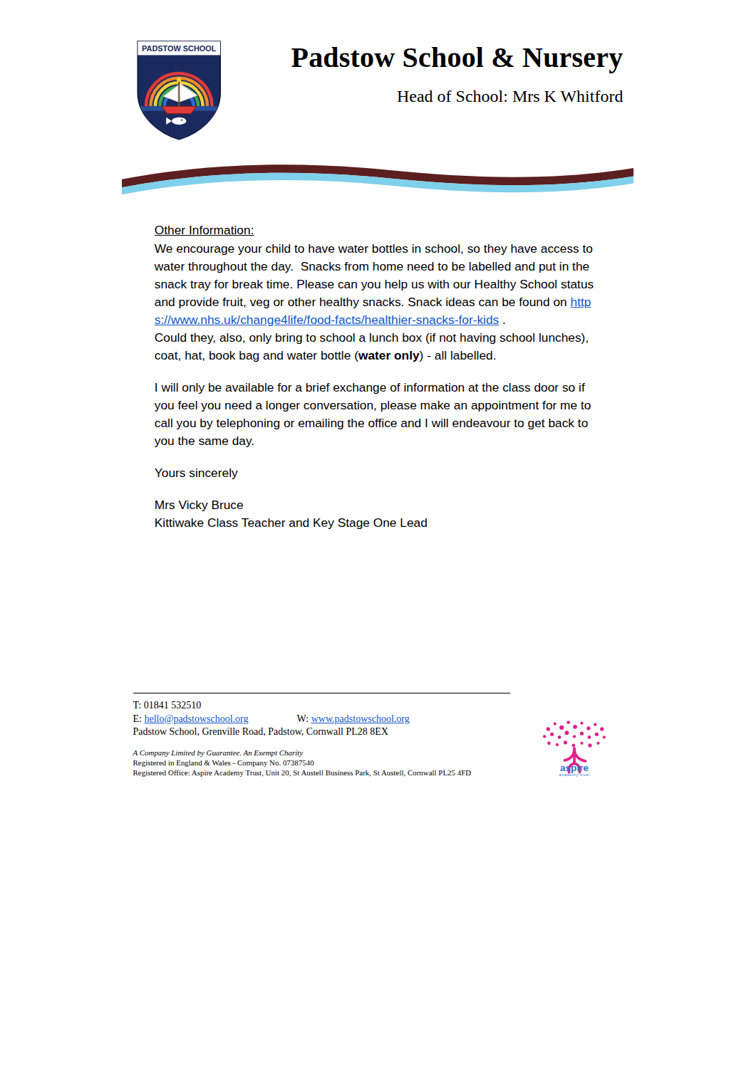PADSTOW SCHOOL
Padstow School & Nursery
Head of School: Mrs K Whitford
Other Information:
We encourage your child to have water bottles in school, so they have access to water throughout the day. Snacks from home need to be labelled and put in the snack tray for break time. Please can you help us with our Healthy School status and provide fruit, veg or other healthy snacks. Snack ideas can be found on https://www.nhs.uk/change4life/food-facts/healthier-snacks-for-kids .
Could they, also, only bring to school a lunch box (if not having school lunches), coat, hat, book bag and water bottle (water only) - all labelled.
I will only be available for a brief exchange of information at the class door so if you feel you need a longer conversation, please make an appointment for me to call you by telephoning or emailing the office and I will endeavour to get back to you the same day.
Yours sincerely
Mrs Vicky Bruce
Kittiwake Class Teacher and Key Stage One Lead
T: 01841 532510
E: hello@padstowschool.org W: www.padstowschool.org
Padstow School, Grenville Road, Padstow, Cornwall PL28 8EX
A Company Limited by Guarantee. An Exempt Charity
Registered in England & Wales - Company No. 07387540
Registered Office: Aspire Academy Trust, Unit 20, St Austell Business Park, St Austell, Cornwall PL25 4FD
aspire academy trust